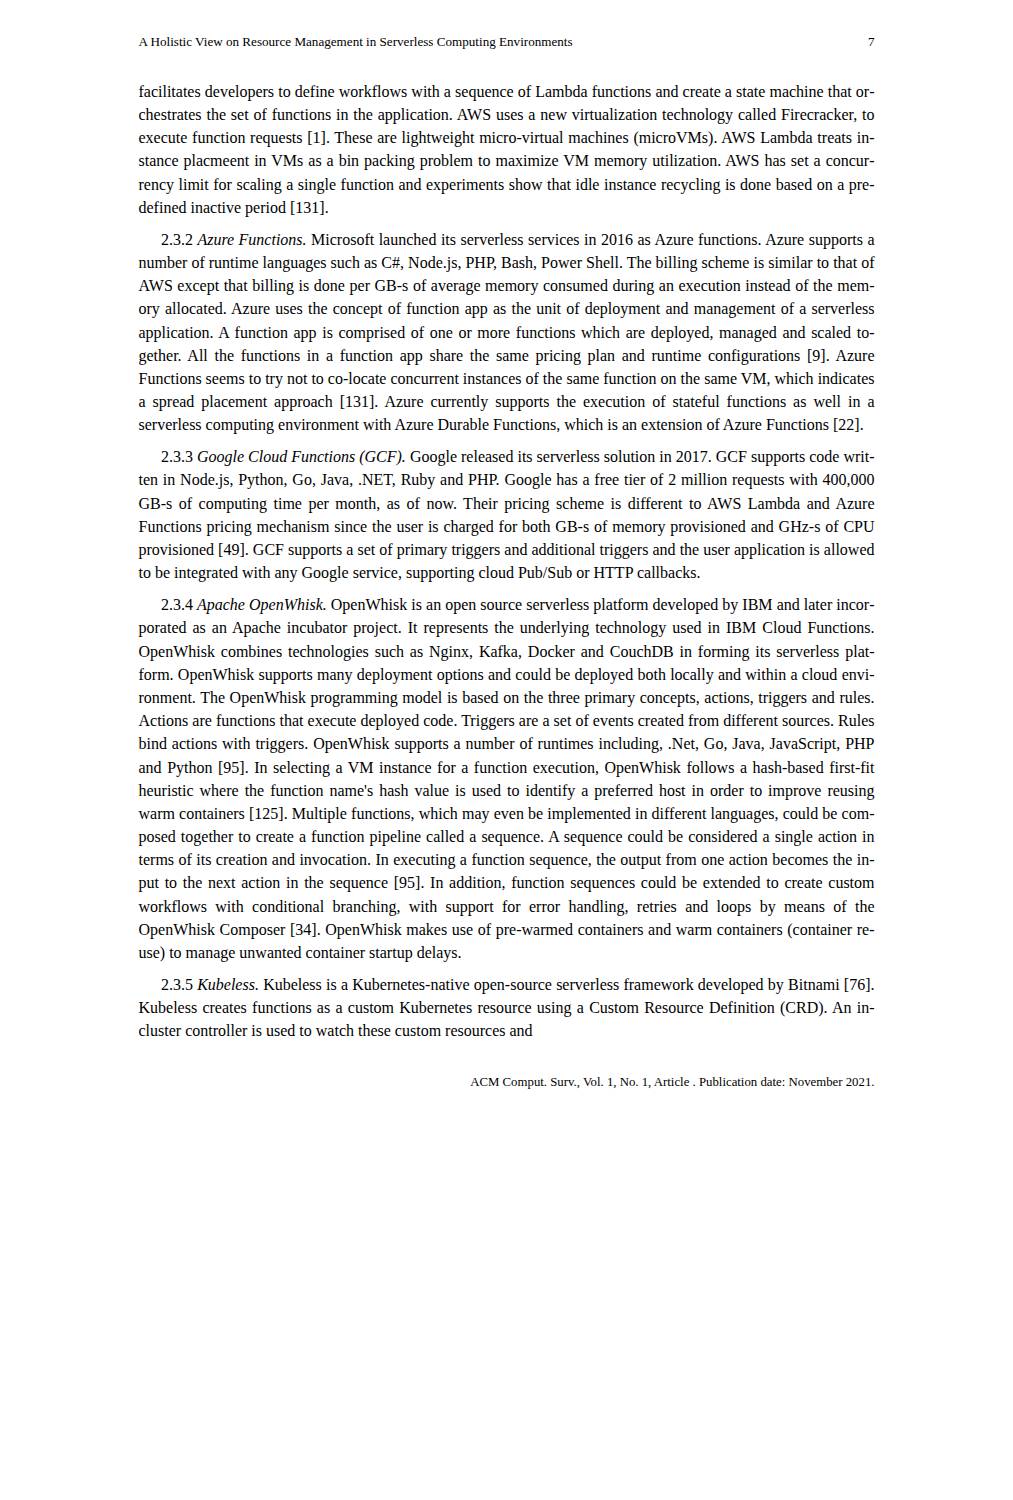A Holistic View on Resource Management in Serverless Computing Environments 7
facilitates developers to define workflows with a sequence of Lambda functions and create a state machine that orchestrates the set of functions in the application. AWS uses a new virtualization technology called Firecracker, to execute function requests [1]. These are lightweight micro-virtual machines (microVMs). AWS Lambda treats instance placmeent in VMs as a bin packing problem to maximize VM memory utilization. AWS has set a concurrency limit for scaling a single function and experiments show that idle instance recycling is done based on a pre-defined inactive period [131].
2.3.2 Azure Functions. Microsoft launched its serverless services in 2016 as Azure functions. Azure supports a number of runtime languages such as C#, Node.js, PHP, Bash, Power Shell. The billing scheme is similar to that of AWS except that billing is done per GB-s of average memory consumed during an execution instead of the memory allocated. Azure uses the concept of function app as the unit of deployment and management of a serverless application. A function app is comprised of one or more functions which are deployed, managed and scaled together. All the functions in a function app share the same pricing plan and runtime configurations [9]. Azure Functions seems to try not to co-locate concurrent instances of the same function on the same VM, which indicates a spread placement approach [131]. Azure currently supports the execution of stateful functions as well in a serverless computing environment with Azure Durable Functions, which is an extension of Azure Functions [22].
2.3.3 Google Cloud Functions (GCF). Google released its serverless solution in 2017. GCF supports code written in Node.js, Python, Go, Java, .NET, Ruby and PHP. Google has a free tier of 2 million requests with 400,000 GB-s of computing time per month, as of now. Their pricing scheme is different to AWS Lambda and Azure Functions pricing mechanism since the user is charged for both GB-s of memory provisioned and GHz-s of CPU provisioned [49]. GCF supports a set of primary triggers and additional triggers and the user application is allowed to be integrated with any Google service, supporting cloud Pub/Sub or HTTP callbacks.
2.3.4 Apache OpenWhisk. OpenWhisk is an open source serverless platform developed by IBM and later incorporated as an Apache incubator project. It represents the underlying technology used in IBM Cloud Functions. OpenWhisk combines technologies such as Nginx, Kafka, Docker and CouchDB in forming its serverless platform. OpenWhisk supports many deployment options and could be deployed both locally and within a cloud environment. The OpenWhisk programming model is based on the three primary concepts, actions, triggers and rules. Actions are functions that execute deployed code. Triggers are a set of events created from different sources. Rules bind actions with triggers. OpenWhisk supports a number of runtimes including, .Net, Go, Java, JavaScript, PHP and Python [95]. In selecting a VM instance for a function execution, OpenWhisk follows a hash-based first-fit heuristic where the function name's hash value is used to identify a preferred host in order to improve reusing warm containers [125]. Multiple functions, which may even be implemented in different languages, could be composed together to create a function pipeline called a sequence. A sequence could be considered a single action in terms of its creation and invocation. In executing a function sequence, the output from one action becomes the input to the next action in the sequence [95]. In addition, function sequences could be extended to create custom workflows with conditional branching, with support for error handling, retries and loops by means of the OpenWhisk Composer [34]. OpenWhisk makes use of pre-warmed containers and warm containers (container re-use) to manage unwanted container startup delays.
2.3.5 Kubeless. Kubeless is a Kubernetes-native open-source serverless framework developed by Bitnami [76]. Kubeless creates functions as a custom Kubernetes resource using a Custom Resource Definition (CRD). An in-cluster controller is used to watch these custom resources and
ACM Comput. Surv., Vol. 1, No. 1, Article . Publication date: November 2021.